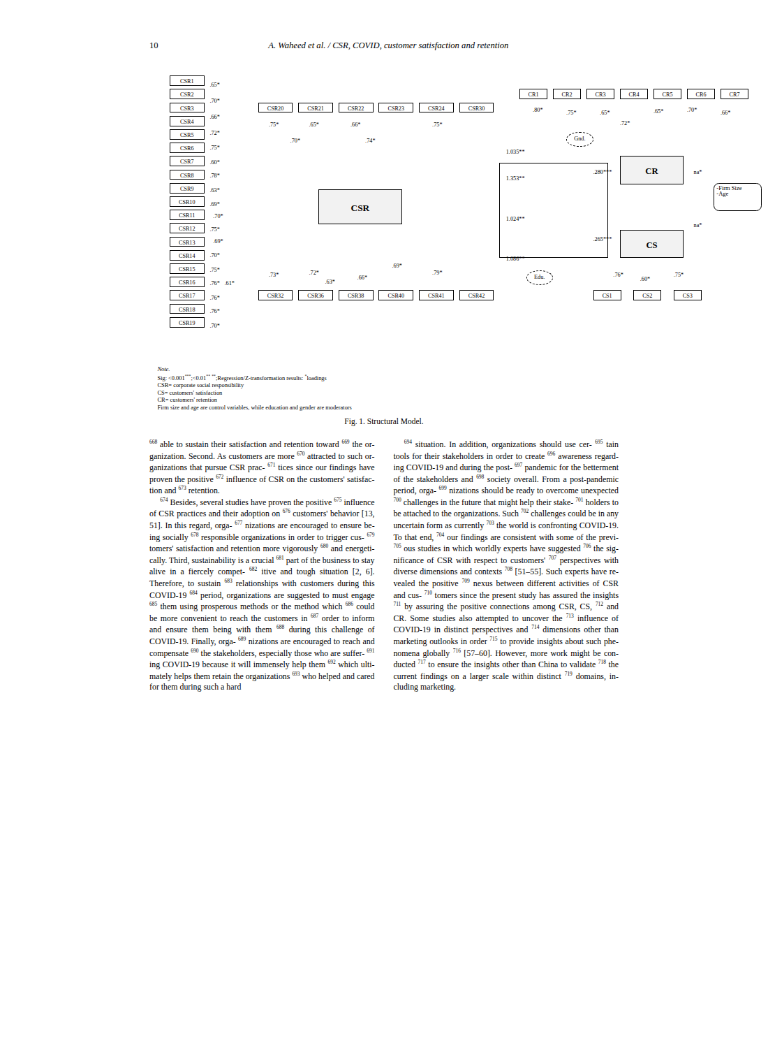10 A. Waheed et al. / CSR, COVID, customer satisfaction and retention
CSR1
CSR2
CSR3
CSR4
CSR5
CSR6
CSR7
CSR8
CSR9
CSR10
CSR11
CSR12
CSR13
CSR14
CSR15
CSR16
CSR17
CSR18
CSR19
.65*
.70*
.66*
.72*
.75*
.60*
.78*
.63*
.69*
.70*
.75*
.69*
.70*
.75*
.76*
.61*
.76*
.76*
.70*
CSR20
CSR21
CSR22
CSR23
CSR24
CSR30
.75*
.65*
.66*
.75*
.70*
.74*
CSR
CSR32
CSR36
CSR38
CSR40
CSR41
CSR42
.73*
.72*
.63*
.66*
.69*
.79*
CR1
CR2
CR3
CR4
CR5
CR6
CR7
.80*
.75*
.65*
.65*
.70*
.66*
.72*
Gnd.
CR
CS
Edu.
-Firm Size
-Age
1.035**
1.353**
1.024**
1.086**
.280***
.265***
na*
na*
CS1
CS2
CS3
.76*
.60*
.75*
Note.
Sig: <0.001***;<0.01** **;Regression/Z-transformation results: *loadings
CSR= corporate social responsibility
CS= customers' satisfaction
CR= customers' retention
Firm size and age are control variables, while education and gender are moderators
Fig. 1. Structural Model.
668 able to sustain their satisfaction and retention toward 669 the organization. Second. As customers are more 670 attracted to such organizations that pursue CSR prac- 671 tices since our findings have proven the positive 672 influence of CSR on the customers' satisfaction and 673 retention.
674 Besides, several studies have proven the positive 675 influence of CSR practices and their adoption on 676 customers' behavior [13, 51]. In this regard, orga- 677 nizations are encouraged to ensure being socially 678 responsible organizations in order to trigger cus- 679 tomers' satisfaction and retention more vigorously 680 and energetically. Third, sustainability is a crucial 681 part of the business to stay alive in a fiercely compet- 682 itive and tough situation [2, 6]. Therefore, to sustain 683 relationships with customers during this COVID-19 684 period, organizations are suggested to must engage 685 them using prosperous methods or the method which 686 could be more convenient to reach the customers in 687 order to inform and ensure them being with them 688 during this challenge of COVID-19. Finally, orga- 689 nizations are encouraged to reach and compensate 690 the stakeholders, especially those who are suffer- 691 ing COVID-19 because it will immensely help them 692 which ultimately helps them retain the organizations 693 who helped and cared for them during such a hard
694 situation. In addition, organizations should use cer- 695 tain tools for their stakeholders in order to create 696 awareness regarding COVID-19 and during the post- 697 pandemic for the betterment of the stakeholders and 698 society overall. From a post-pandemic period, orga- 699 nizations should be ready to overcome unexpected 700 challenges in the future that might help their stake- 701 holders to be attached to the organizations. Such 702 challenges could be in any uncertain form as currently 703 the world is confronting COVID-19. To that end, 704 our findings are consistent with some of the previ- 705 ous studies in which worldly experts have suggested 706 the significance of CSR with respect to customers' 707 perspectives with diverse dimensions and contexts 708 [51–55]. Such experts have revealed the positive 709 nexus between different activities of CSR and cus- 710 tomers since the present study has assured the insights 711 by assuring the positive connections among CSR, CS, 712 and CR. Some studies also attempted to uncover the 713 influence of COVID-19 in distinct perspectives and 714 dimensions other than marketing outlooks in order 715 to provide insights about such phenomena globally 716 [57–60]. However, more work might be conducted 717 to ensure the insights other than China to validate 718 the current findings on a larger scale within distinct 719 domains, including marketing.